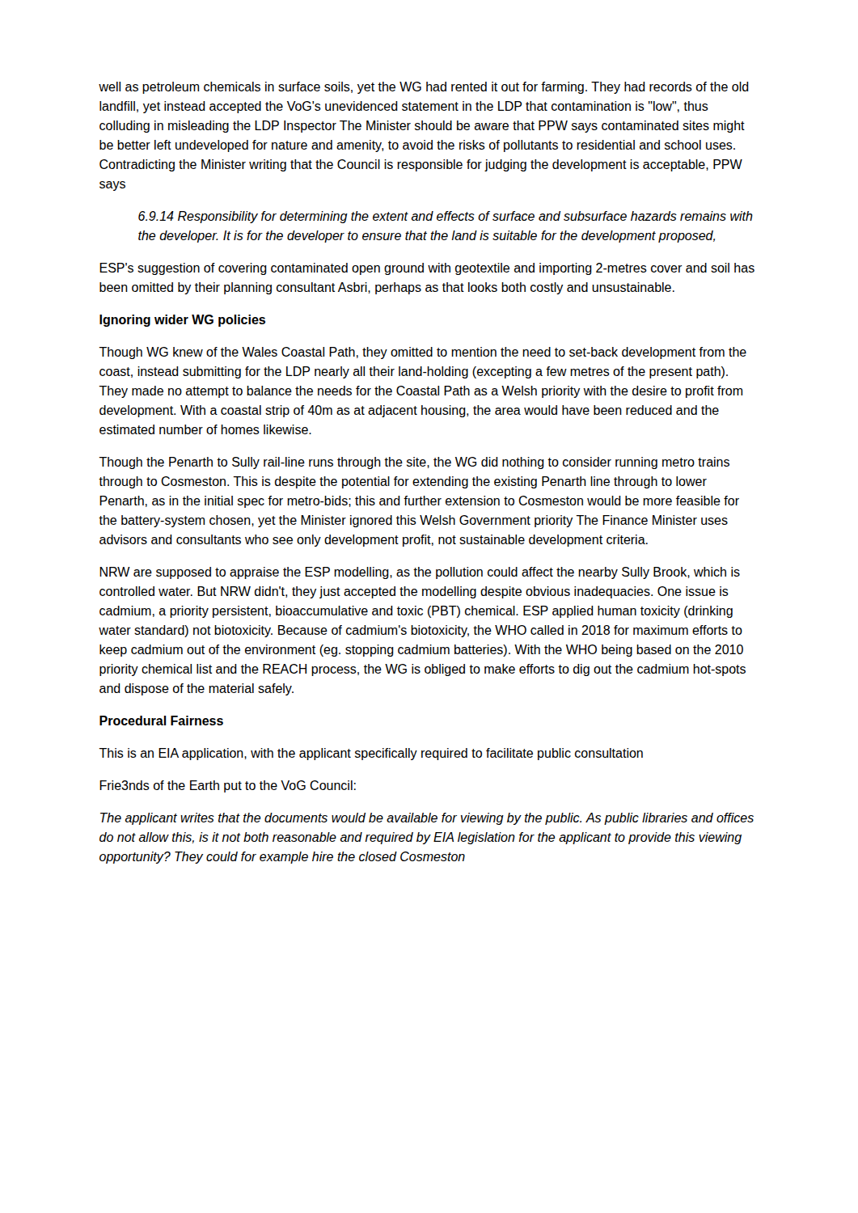well as petroleum chemicals in surface soils, yet the WG had rented it out for farming. They had records of the old landfill, yet instead accepted the VoG's unevidenced statement in the LDP that contamination is "low", thus colluding in misleading the LDP Inspector The Minister should be aware that PPW says contaminated sites might be better left undeveloped for nature and amenity, to avoid the risks of pollutants to residential and school uses. Contradicting the Minister writing that the Council is responsible for judging the development is acceptable, PPW says
6.9.14 Responsibility for determining the extent and effects of surface and subsurface hazards remains with the developer. It is for the developer to ensure that the land is suitable for the development proposed,
ESP's suggestion of covering contaminated open ground with geotextile and importing 2-metres cover and soil has been omitted by their planning consultant Asbri, perhaps as that looks both costly and unsustainable.
Ignoring wider WG policies
Though WG knew of the Wales Coastal Path, they omitted to mention the need to set-back development from the coast, instead submitting for the LDP nearly all their land-holding (excepting a few metres of the present path). They made no attempt to balance the needs for the Coastal Path as a Welsh priority with the desire to profit from development. With a coastal strip of 40m as at adjacent housing, the area would have been reduced and the estimated number of homes likewise.
Though the Penarth to Sully rail-line runs through the site, the WG did nothing to consider running metro trains through to Cosmeston. This is despite the potential for extending the existing Penarth line through to lower Penarth, as in the initial spec for metro-bids; this and further extension to Cosmeston would be more feasible for the battery-system chosen, yet the Minister ignored this Welsh Government priority The Finance Minister uses advisors and consultants who see only development profit, not sustainable development criteria.
NRW are supposed to appraise the ESP modelling, as the pollution could affect the nearby Sully Brook, which is controlled water. But NRW didn't, they just accepted the modelling despite obvious inadequacies. One issue is cadmium, a priority persistent, bioaccumulative and toxic (PBT) chemical. ESP applied human toxicity (drinking water standard) not biotoxicity. Because of cadmium's biotoxicity, the WHO called in 2018 for maximum efforts to keep cadmium out of the environment (eg. stopping cadmium batteries). With the WHO being based on the 2010 priority chemical list and the REACH process, the WG is obliged to make efforts to dig out the cadmium hot-spots and dispose of the material safely.
Procedural Fairness
This is an EIA application, with the applicant specifically required to facilitate public consultation
Frie3nds of the Earth put to the VoG Council:
The applicant writes that the documents would be available for viewing by the public. As public libraries and offices do not allow this, is it not both reasonable and required by EIA legislation for the applicant to provide this viewing opportunity? They could for example hire the closed Cosmeston